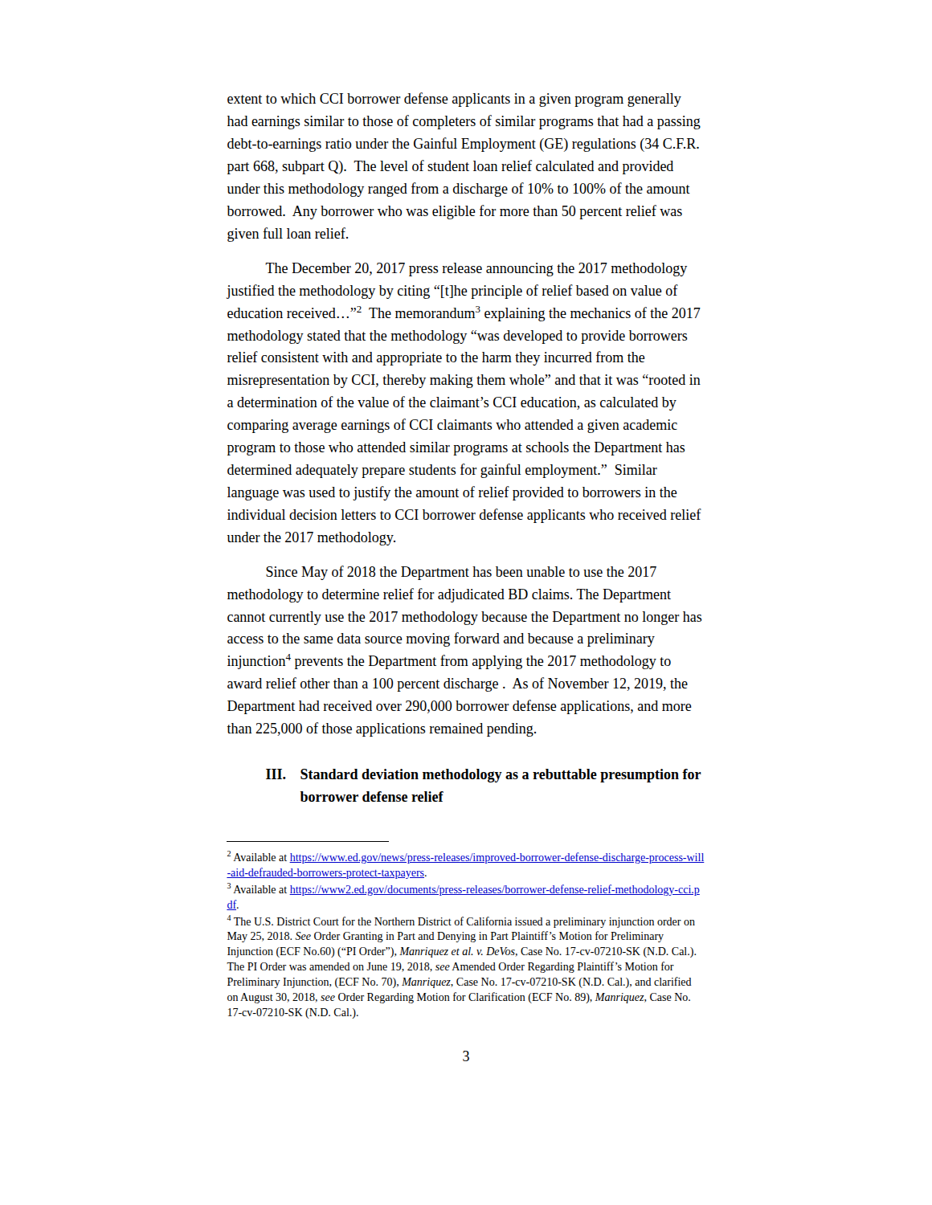extent to which CCI borrower defense applicants in a given program generally had earnings similar to those of completers of similar programs that had a passing debt-to-earnings ratio under the Gainful Employment (GE) regulations (34 C.F.R. part 668, subpart Q). The level of student loan relief calculated and provided under this methodology ranged from a discharge of 10% to 100% of the amount borrowed. Any borrower who was eligible for more than 50 percent relief was given full loan relief.
The December 20, 2017 press release announcing the 2017 methodology justified the methodology by citing “[t]he principle of relief based on value of education received…”2 The memorandum3 explaining the mechanics of the 2017 methodology stated that the methodology “was developed to provide borrowers relief consistent with and appropriate to the harm they incurred from the misrepresentation by CCI, thereby making them whole” and that it was “rooted in a determination of the value of the claimant’s CCI education, as calculated by comparing average earnings of CCI claimants who attended a given academic program to those who attended similar programs at schools the Department has determined adequately prepare students for gainful employment.” Similar language was used to justify the amount of relief provided to borrowers in the individual decision letters to CCI borrower defense applicants who received relief under the 2017 methodology.
Since May of 2018 the Department has been unable to use the 2017 methodology to determine relief for adjudicated BD claims. The Department cannot currently use the 2017 methodology because the Department no longer has access to the same data source moving forward and because a preliminary injunction4 prevents the Department from applying the 2017 methodology to award relief other than a 100 percent discharge . As of November 12, 2019, the Department had received over 290,000 borrower defense applications, and more than 225,000 of those applications remained pending.
III.
Standard deviation methodology as a rebuttable presumption for borrower defense relief
2 Available at https://www.ed.gov/news/press-releases/improved-borrower-defense-discharge-process-will-aid-defrauded-borrowers-protect-taxpayers.
3 Available at https://www2.ed.gov/documents/press-releases/borrower-defense-relief-methodology-cci.pdf.
4 The U.S. District Court for the Northern District of California issued a preliminary injunction order on May 25, 2018. See Order Granting in Part and Denying in Part Plaintiff’s Motion for Preliminary Injunction (ECF No.60) (“PI Order”), Manriquez et al. v. DeVos, Case No. 17-cv-07210-SK (N.D. Cal.). The PI Order was amended on June 19, 2018, see Amended Order Regarding Plaintiff’s Motion for Preliminary Injunction, (ECF No. 70), Manriquez, Case No. 17-cv-07210-SK (N.D. Cal.), and clarified on August 30, 2018, see Order Regarding Motion for Clarification (ECF No. 89), Manriquez, Case No. 17-cv-07210-SK (N.D. Cal.).
3